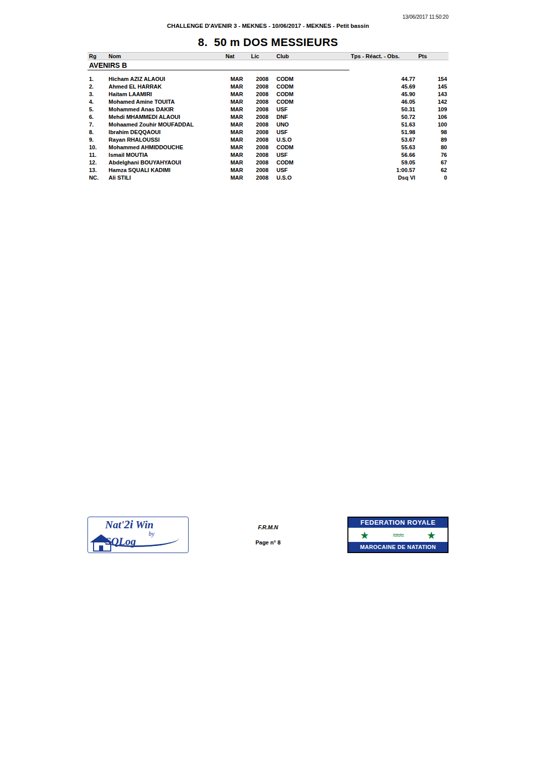13/06/2017 11:50:20
CHALLENGE D'AVENIR 3 - MEKNES - 10/06/2017 - MEKNES - Petit bassin
8. 50 m DOS MESSIEURS
| Rg | Nom | Nat | Lic | Club | Tps - Réact. - Obs. | Pts |
| --- | --- | --- | --- | --- | --- | --- |
| AVENIRS B | | |
| 1. | Hicham AZIZ ALAOUI | MAR | 2008 | CODM | 44.77 | 154 |
| 2. | Ahmed EL HARRAK | MAR | 2008 | CODM | 45.69 | 145 |
| 3. | Haitam LAAMIRI | MAR | 2008 | CODM | 45.90 | 143 |
| 4. | Mohamed Amine TOUITA | MAR | 2008 | CODM | 46.05 | 142 |
| 5. | Mohammed Anas DAKIR | MAR | 2008 | USF | 50.31 | 109 |
| 6. | Mehdi MHAMMEDI ALAOUI | MAR | 2008 | DNF | 50.72 | 106 |
| 7. | Mohaamed Zouhir MOUFADDAL | MAR | 2008 | UNO | 51.63 | 100 |
| 8. | Ibrahim DEQQAOUI | MAR | 2008 | USF | 51.98 | 98 |
| 9. | Rayan RHALOUSSI | MAR | 2008 | U.S.O | 53.67 | 89 |
| 10. | Mohammed AHMIDDOUCHE | MAR | 2008 | CODM | 55.63 | 80 |
| 11. | Ismail MOUTIA | MAR | 2008 | USF | 56.66 | 76 |
| 12. | Abdelghani BOUYAHYAOUI | MAR | 2008 | CODM | 59.05 | 67 |
| 13. | Hamza SQUALI KADIMI | MAR | 2008 | USF | 1:00.57 | 62 |
| NC. | Ali STILI | MAR | 2008 | U.S.O | Dsq VI | 0 |
Nat'2i Win
by
SQLog
F.R.M.N
Page n° 8
FEDERATION ROYALE
★ ≈≈≈ ★
MAROCAINE DE NATATION